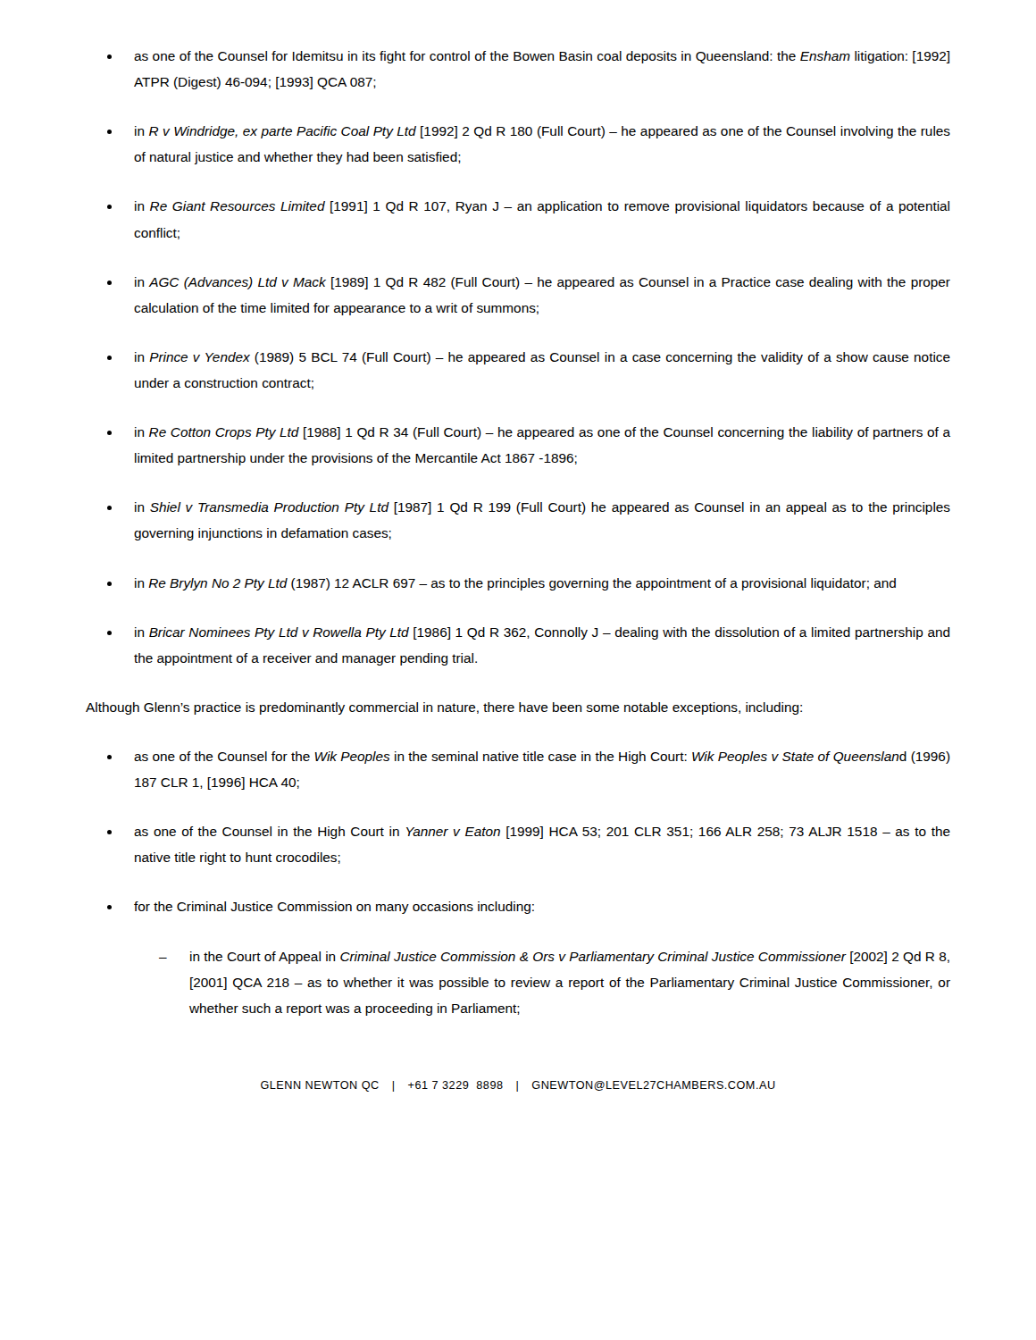as one of the Counsel for Idemitsu in its fight for control of the Bowen Basin coal deposits in Queensland: the Ensham litigation: [1992] ATPR (Digest) 46-094; [1993] QCA 087;
in R v Windridge, ex parte Pacific Coal Pty Ltd [1992] 2 Qd R 180 (Full Court) – he appeared as one of the Counsel involving the rules of natural justice and whether they had been satisfied;
in Re Giant Resources Limited [1991] 1 Qd R 107, Ryan J – an application to remove provisional liquidators because of a potential conflict;
in AGC (Advances) Ltd v Mack [1989] 1 Qd R 482 (Full Court) – he appeared as Counsel in a Practice case dealing with the proper calculation of the time limited for appearance to a writ of summons;
in Prince v Yendex (1989) 5 BCL 74 (Full Court) – he appeared as Counsel in a case concerning the validity of a show cause notice under a construction contract;
in Re Cotton Crops Pty Ltd [1988] 1 Qd R 34 (Full Court) – he appeared as one of the Counsel concerning the liability of partners of a limited partnership under the provisions of the Mercantile Act 1867 -1896;
in Shiel v Transmedia Production Pty Ltd [1987] 1 Qd R 199 (Full Court) he appeared as Counsel in an appeal as to the principles governing injunctions in defamation cases;
in Re Brylyn No 2 Pty Ltd (1987) 12 ACLR 697 – as to the principles governing the appointment of a provisional liquidator; and
in Bricar Nominees Pty Ltd v Rowella Pty Ltd [1986] 1 Qd R 362, Connolly J – dealing with the dissolution of a limited partnership and the appointment of a receiver and manager pending trial.
Although Glenn’s practice is predominantly commercial in nature, there have been some notable exceptions, including:
as one of the Counsel for the Wik Peoples in the seminal native title case in the High Court: Wik Peoples v State of Queensland (1996) 187 CLR 1, [1996] HCA 40;
as one of the Counsel in the High Court in Yanner v Eaton [1999] HCA 53; 201 CLR 351; 166 ALR 258; 73 ALJR 1518 – as to the native title right to hunt crocodiles;
for the Criminal Justice Commission on many occasions including:
in the Court of Appeal in Criminal Justice Commission & Ors v Parliamentary Criminal Justice Commissioner [2002] 2 Qd R 8, [2001] QCA 218 – as to whether it was possible to review a report of the Parliamentary Criminal Justice Commissioner, or whether such a report was a proceeding in Parliament;
GLENN NEWTON QC|+61 7 3229 8898|GNEWTON@LEVEL27CHAMBERS.COM.AU